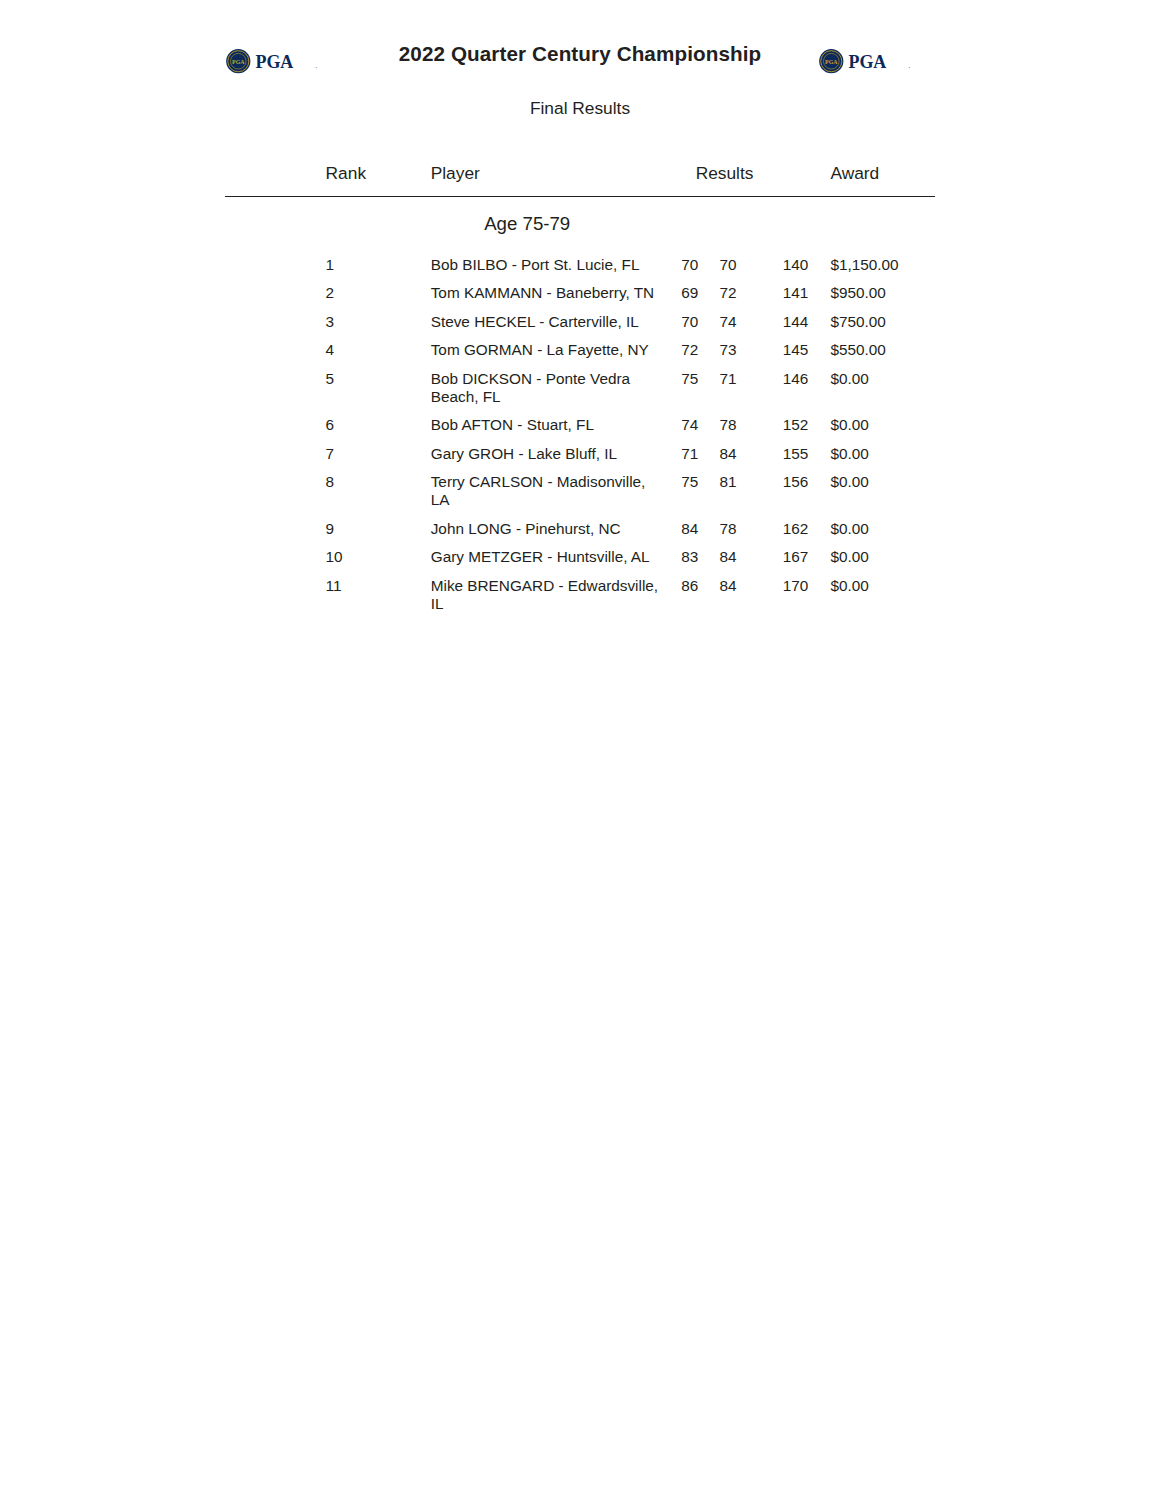PGA PGA .
PGA PGA .
2022 Quarter Century Championship
Final Results
| Rank | Player | Results | Award |
| --- | --- | --- | --- |
| Age 75-79 |
| 1 | Bob BILBO - Port St. Lucie, FL | 70 | 70 | 140 | $1,150.00 |
| 2 | Tom KAMMANN - Baneberry, TN | 69 | 72 | 141 | $950.00 |
| 3 | Steve HECKEL - Carterville, IL | 70 | 74 | 144 | $750.00 |
| 4 | Tom GORMAN - La Fayette, NY | 72 | 73 | 145 | $550.00 |
| 5 | Bob DICKSON - Ponte Vedra Beach, FL | 75 | 71 | 146 | $0.00 |
| 6 | Bob AFTON - Stuart, FL | 74 | 78 | 152 | $0.00 |
| 7 | Gary GROH - Lake Bluff, IL | 71 | 84 | 155 | $0.00 |
| 8 | Terry CARLSON - Madisonville, LA | 75 | 81 | 156 | $0.00 |
| 9 | John LONG - Pinehurst, NC | 84 | 78 | 162 | $0.00 |
| 10 | Gary METZGER - Huntsville, AL | 83 | 84 | 167 | $0.00 |
| 11 | Mike BRENGARD - Edwardsville, IL | 86 | 84 | 170 | $0.00 |